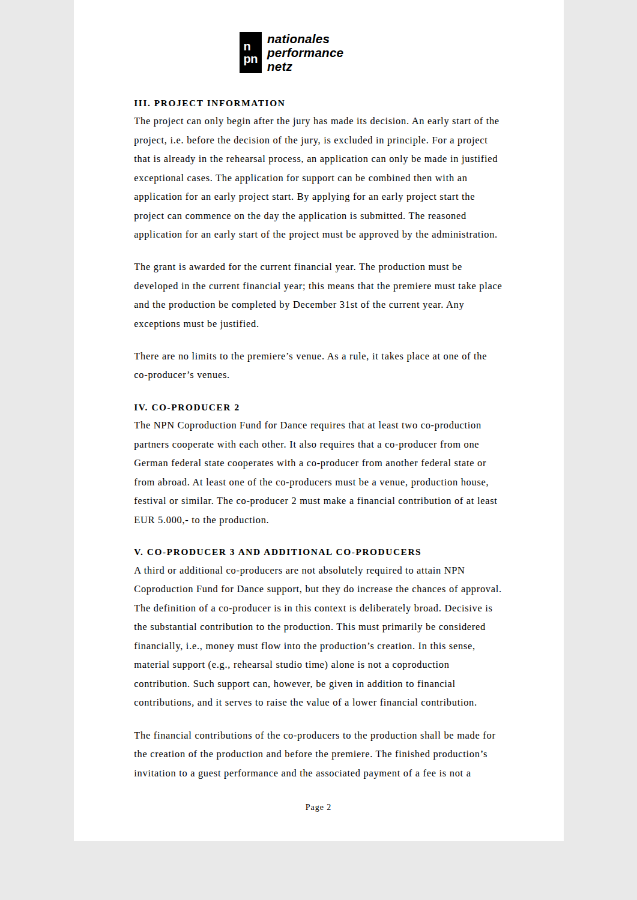npn
nationales performance netz
III. Project Information
The project can only begin after the jury has made its decision. An early start of the project, i.e. before the decision of the jury, is excluded in principle. For a project that is already in the rehearsal process, an application can only be made in justified exceptional cases. The application for support can be combined then with an application for an early project start. By applying for an early project start the project can commence on the day the application is submitted. The reasoned application for an early start of the project must be approved by the administration.
The grant is awarded for the current financial year. The production must be developed in the current financial year; this means that the premiere must take place and the production be completed by December 31st of the current year. Any exceptions must be justified.
There are no limits to the premiere’s venue. As a rule, it takes place at one of the co-producer’s venues.
IV. Co-Producer 2
The NPN Coproduction Fund for Dance requires that at least two co-production partners cooperate with each other. It also requires that a co-producer from one German federal state cooperates with a co-producer from another federal state or from abroad. At least one of the co-producers must be a venue, production house, festival or similar. The co-producer 2 must make a financial contribution of at least EUR 5.000,- to the production.
V. Co-Producer 3 and Additional Co-Producers
A third or additional co-producers are not absolutely required to attain NPN Coproduction Fund for Dance support, but they do increase the chances of approval. The definition of a co-producer is in this context is deliberately broad. Decisive is the substantial contribution to the production. This must primarily be considered financially, i.e., money must flow into the production’s creation. In this sense, material support (e.g., rehearsal studio time) alone is not a coproduction contribution. Such support can, however, be given in addition to financial contributions, and it serves to raise the value of a lower financial contribution.
The financial contributions of the co-producers to the production shall be made for the creation of the production and before the premiere. The finished production’s invitation to a guest performance and the associated payment of a fee is not a
Page 2